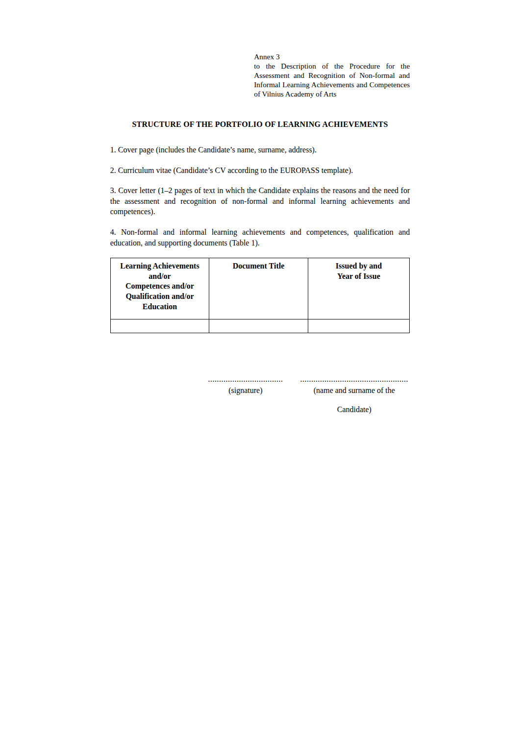Annex 3
to the Description of the Procedure for the Assessment and Recognition of Non-formal and Informal Learning Achievements and Competences of Vilnius Academy of Arts
Structure of the Portfolio of Learning Achievements
1. Cover page (includes the Candidate’s name, surname, address).
2. Curriculum vitae (Candidate’s CV according to the EUROPASS template).
3. Cover letter (1–2 pages of text in which the Candidate explains the reasons and the need for the assessment and recognition of non-formal and informal learning achievements and competences).
4. Non-formal and informal learning achievements and competences, qualification and education, and supporting documents (Table 1).
| Learning Achievements and/or Competences and/or Qualification and/or Education | Document Title | Issued by and Year of Issue |
| --- | --- | --- |
..................................
(signature)
.................................................
(name and surname of the
Candidate)